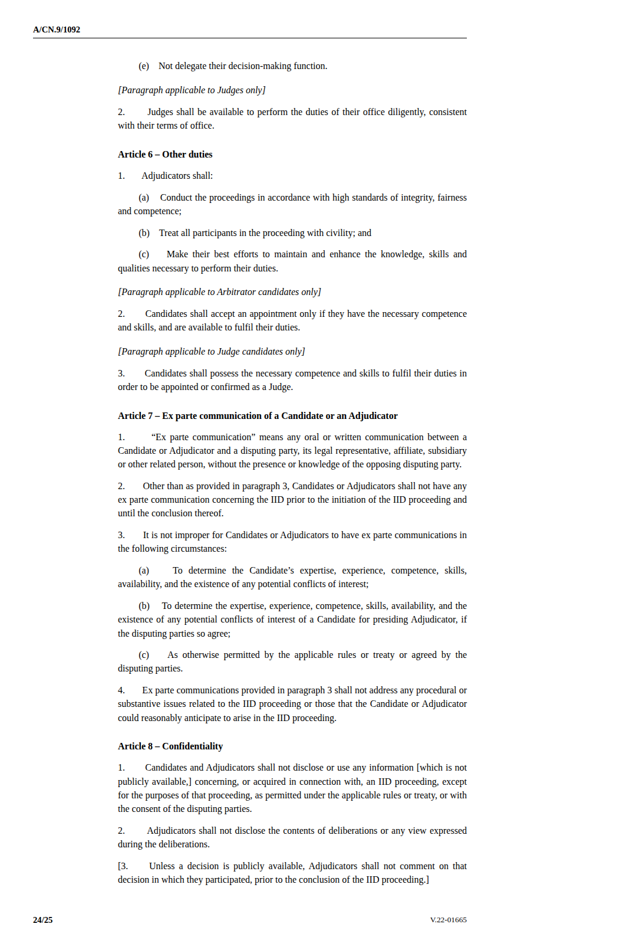A/CN.9/1092
(e) Not delegate their decision-making function.
[Paragraph applicable to Judges only]
2. Judges shall be available to perform the duties of their office diligently, consistent with their terms of office.
Article 6 – Other duties
1. Adjudicators shall:
(a) Conduct the proceedings in accordance with high standards of integrity, fairness and competence;
(b) Treat all participants in the proceeding with civility; and
(c) Make their best efforts to maintain and enhance the knowledge, skills and qualities necessary to perform their duties.
[Paragraph applicable to Arbitrator candidates only]
2. Candidates shall accept an appointment only if they have the necessary competence and skills, and are available to fulfil their duties.
[Paragraph applicable to Judge candidates only]
3. Candidates shall possess the necessary competence and skills to fulfil their duties in order to be appointed or confirmed as a Judge.
Article 7 – Ex parte communication of a Candidate or an Adjudicator
1. “Ex parte communication” means any oral or written communication between a Candidate or Adjudicator and a disputing party, its legal representative, affiliate, subsidiary or other related person, without the presence or knowledge of the opposing disputing party.
2. Other than as provided in paragraph 3, Candidates or Adjudicators shall not have any ex parte communication concerning the IID prior to the initiation of the IID proceeding and until the conclusion thereof.
3. It is not improper for Candidates or Adjudicators to have ex parte communications in the following circumstances:
(a) To determine the Candidate’s expertise, experience, competence, skills, availability, and the existence of any potential conflicts of interest;
(b) To determine the expertise, experience, competence, skills, availability, and the existence of any potential conflicts of interest of a Candidate for presiding Adjudicator, if the disputing parties so agree;
(c) As otherwise permitted by the applicable rules or treaty or agreed by the disputing parties.
4. Ex parte communications provided in paragraph 3 shall not address any procedural or substantive issues related to the IID proceeding or those that the Candidate or Adjudicator could reasonably anticipate to arise in the IID proceeding.
Article 8 – Confidentiality
1. Candidates and Adjudicators shall not disclose or use any information [which is not publicly available,] concerning, or acquired in connection with, an IID proceeding, except for the purposes of that proceeding, as permitted under the applicable rules or treaty, or with the consent of the disputing parties.
2. Adjudicators shall not disclose the contents of deliberations or any view expressed during the deliberations.
[3. Unless a decision is publicly available, Adjudicators shall not comment on that decision in which they participated, prior to the conclusion of the IID proceeding.]
24/25 V.22-01665